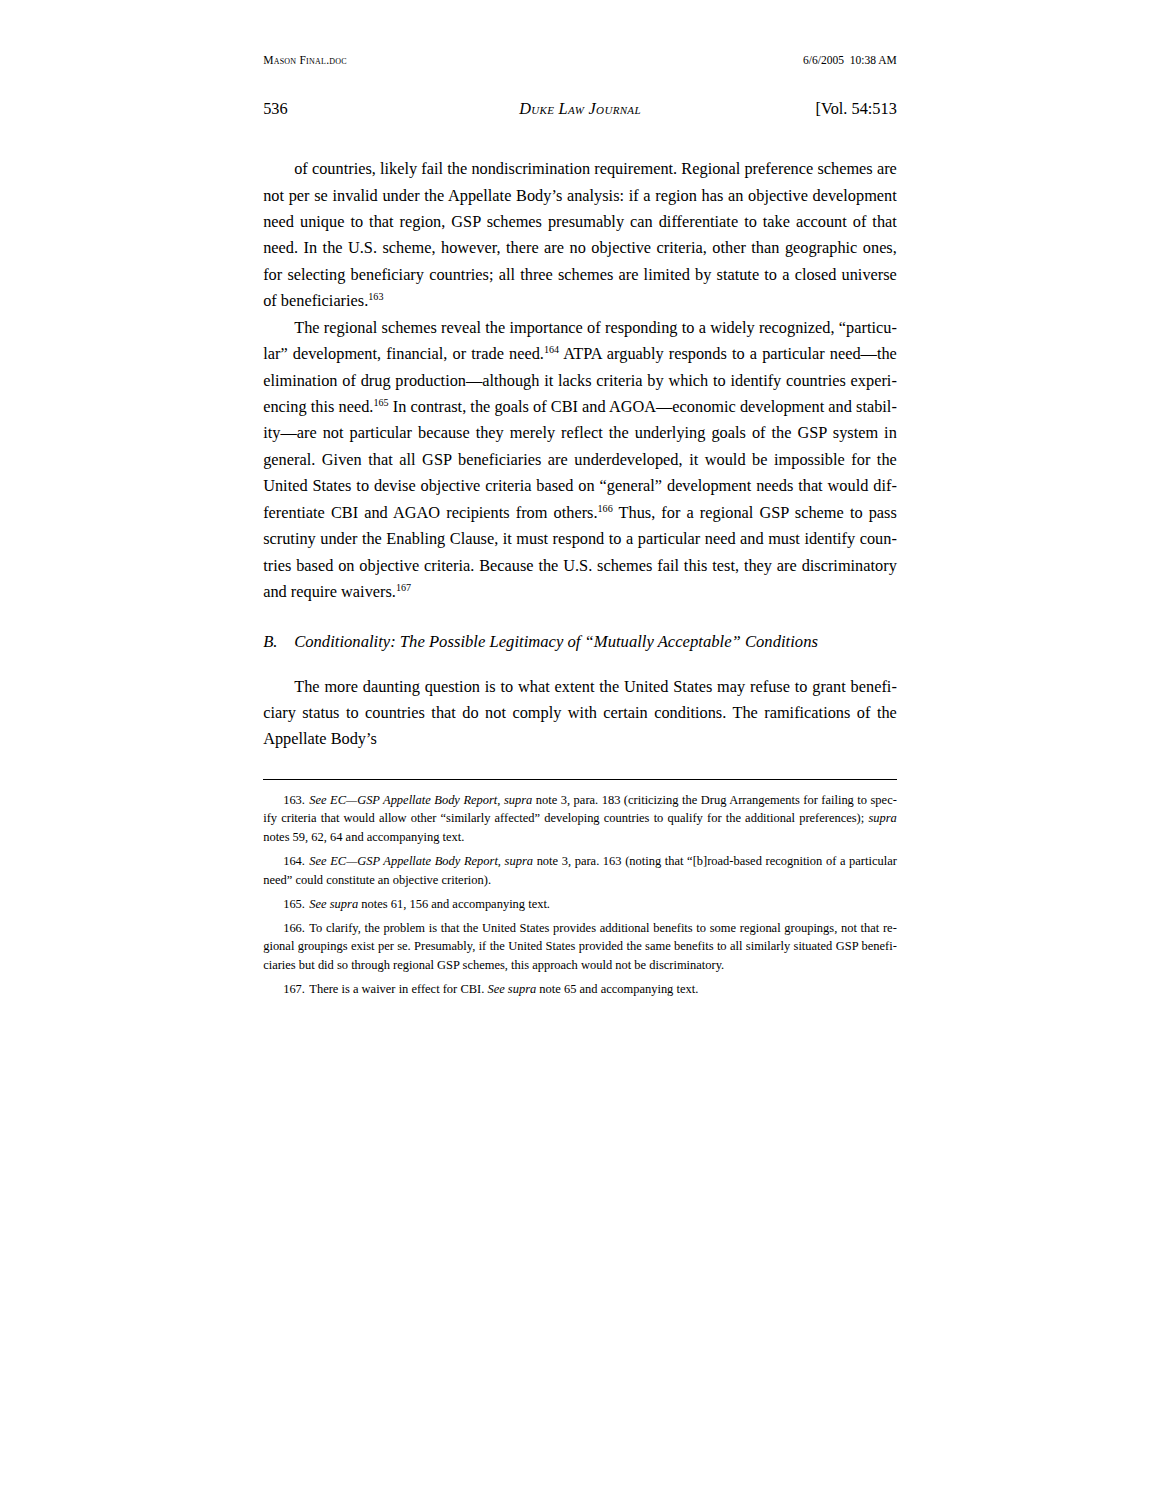Mason Final.doc 6/6/2005 10:38 AM
536 Duke Law Journal [Vol. 54:513
of countries, likely fail the nondiscrimination requirement. Regional preference schemes are not per se invalid under the Appellate Body’s analysis: if a region has an objective development need unique to that region, GSP schemes presumably can differentiate to take account of that need. In the U.S. scheme, however, there are no objective criteria, other than geographic ones, for selecting beneficiary countries; all three schemes are limited by statute to a closed universe of beneficiaries.163
The regional schemes reveal the importance of responding to a widely recognized, “particular” development, financial, or trade need.164 ATPA arguably responds to a particular need—the elimination of drug production—although it lacks criteria by which to identify countries experiencing this need.165 In contrast, the goals of CBI and AGOA—economic development and stability—are not particular because they merely reflect the underlying goals of the GSP system in general. Given that all GSP beneficiaries are underdeveloped, it would be impossible for the United States to devise objective criteria based on “general” development needs that would differentiate CBI and AGAO recipients from others.166 Thus, for a regional GSP scheme to pass scrutiny under the Enabling Clause, it must respond to a particular need and must identify countries based on objective criteria. Because the U.S. schemes fail this test, they are discriminatory and require waivers.167
B. Conditionality: The Possible Legitimacy of “Mutually Acceptable” Conditions
The more daunting question is to what extent the United States may refuse to grant beneficiary status to countries that do not comply with certain conditions. The ramifications of the Appellate Body’s
163. See EC—GSP Appellate Body Report, supra note 3, para. 183 (criticizing the Drug Arrangements for failing to specify criteria that would allow other “similarly affected” developing countries to qualify for the additional preferences); supra notes 59, 62, 64 and accompanying text.
164. See EC—GSP Appellate Body Report, supra note 3, para. 163 (noting that “[b]road-based recognition of a particular need” could constitute an objective criterion).
165. See supra notes 61, 156 and accompanying text.
166. To clarify, the problem is that the United States provides additional benefits to some regional groupings, not that regional groupings exist per se. Presumably, if the United States provided the same benefits to all similarly situated GSP beneficiaries but did so through regional GSP schemes, this approach would not be discriminatory.
167. There is a waiver in effect for CBI. See supra note 65 and accompanying text.